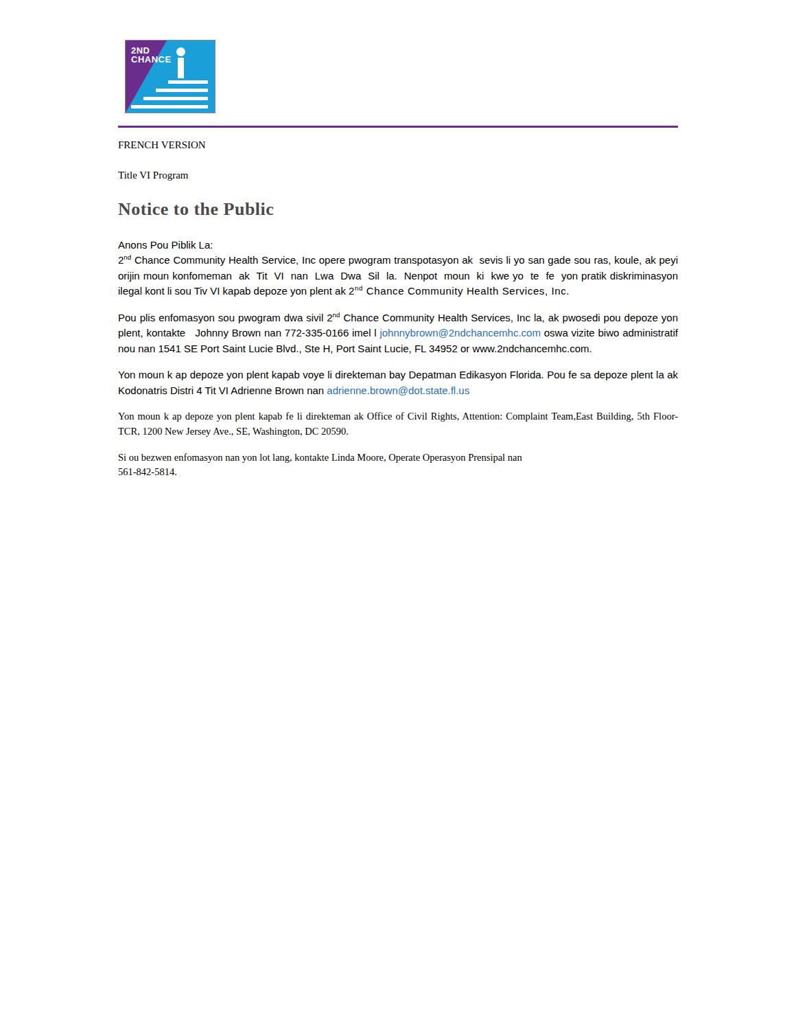2ND
CHANCE
FRENCH VERSION
Title VI Program
Notice to the Public
Anons Pou Piblik La:
2nd Chance Community Health Service, Inc opere pwogram transpotasyon ak sevis li yo san gade sou ras, koule, ak peyi orijin moun konfomeman ak Tit VI nan Lwa Dwa Sil la. Nenpot moun ki kwe yo te fe yon pratik diskriminasyon ilegal kont li sou Tiv VI kapab depoze yon plent ak 2nd Chance Community Health Services, Inc.
Pou plis enfomasyon sou pwogram dwa sivil 2nd Chance Community Health Services, Inc la, ak pwosedi pou depoze yon plent, kontakte Johnny Brown nan 772-335-0166 imel l johnnybrown@2ndchancemhc.com oswa vizite biwo administratif nou nan 1541 SE Port Saint Lucie Blvd., Ste H, Port Saint Lucie, FL 34952 or www.2ndchancemhc.com.
Yon moun k ap depoze yon plent kapab voye li direkteman bay Depatman Edikasyon Florida. Pou fe sa depoze plent la ak Kodonatris Distri 4 Tit VI Adrienne Brown nan adrienne.brown@dot.state.fl.us
Yon moun k ap depoze yon plent kapab fe li direkteman ak Office of Civil Rights, Attention: Complaint Team,East Building, 5th Floor-TCR, 1200 New Jersey Ave., SE, Washington, DC 20590.
Si ou bezwen enfomasyon nan yon lot lang, kontakte Linda Moore, Operate Operasyon Prensipal nan
561-842-5814.